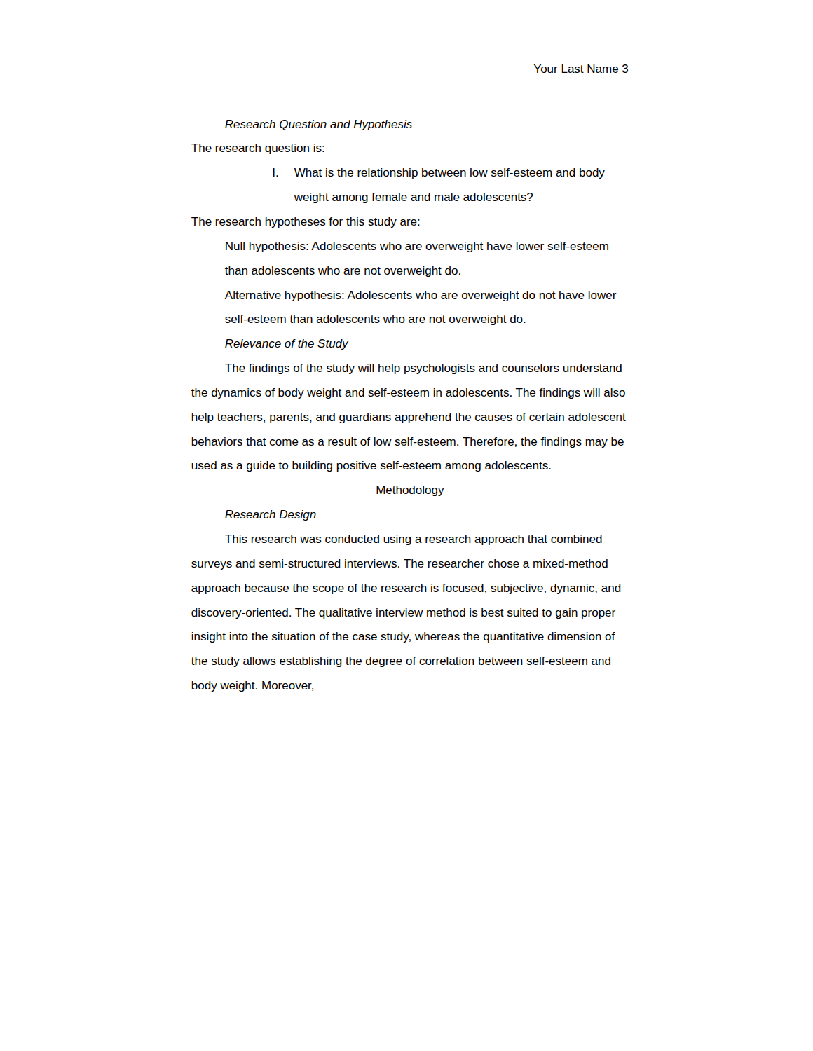Your Last Name 3
Research Question and Hypothesis
The research question is:
What is the relationship between low self-esteem and body weight among female and male adolescents?
The research hypotheses for this study are:
Null hypothesis: Adolescents who are overweight have lower self-esteem than adolescents who are not overweight do.
Alternative hypothesis: Adolescents who are overweight do not have lower self-esteem than adolescents who are not overweight do.
Relevance of the Study
The findings of the study will help psychologists and counselors understand the dynamics of body weight and self-esteem in adolescents. The findings will also help teachers, parents, and guardians apprehend the causes of certain adolescent behaviors that come as a result of low self-esteem. Therefore, the findings may be used as a guide to building positive self-esteem among adolescents.
Methodology
Research Design
This research was conducted using a research approach that combined surveys and semi-structured interviews. The researcher chose a mixed-method approach because the scope of the research is focused, subjective, dynamic, and discovery-oriented. The qualitative interview method is best suited to gain proper insight into the situation of the case study, whereas the quantitative dimension of the study allows establishing the degree of correlation between self-esteem and body weight. Moreover,